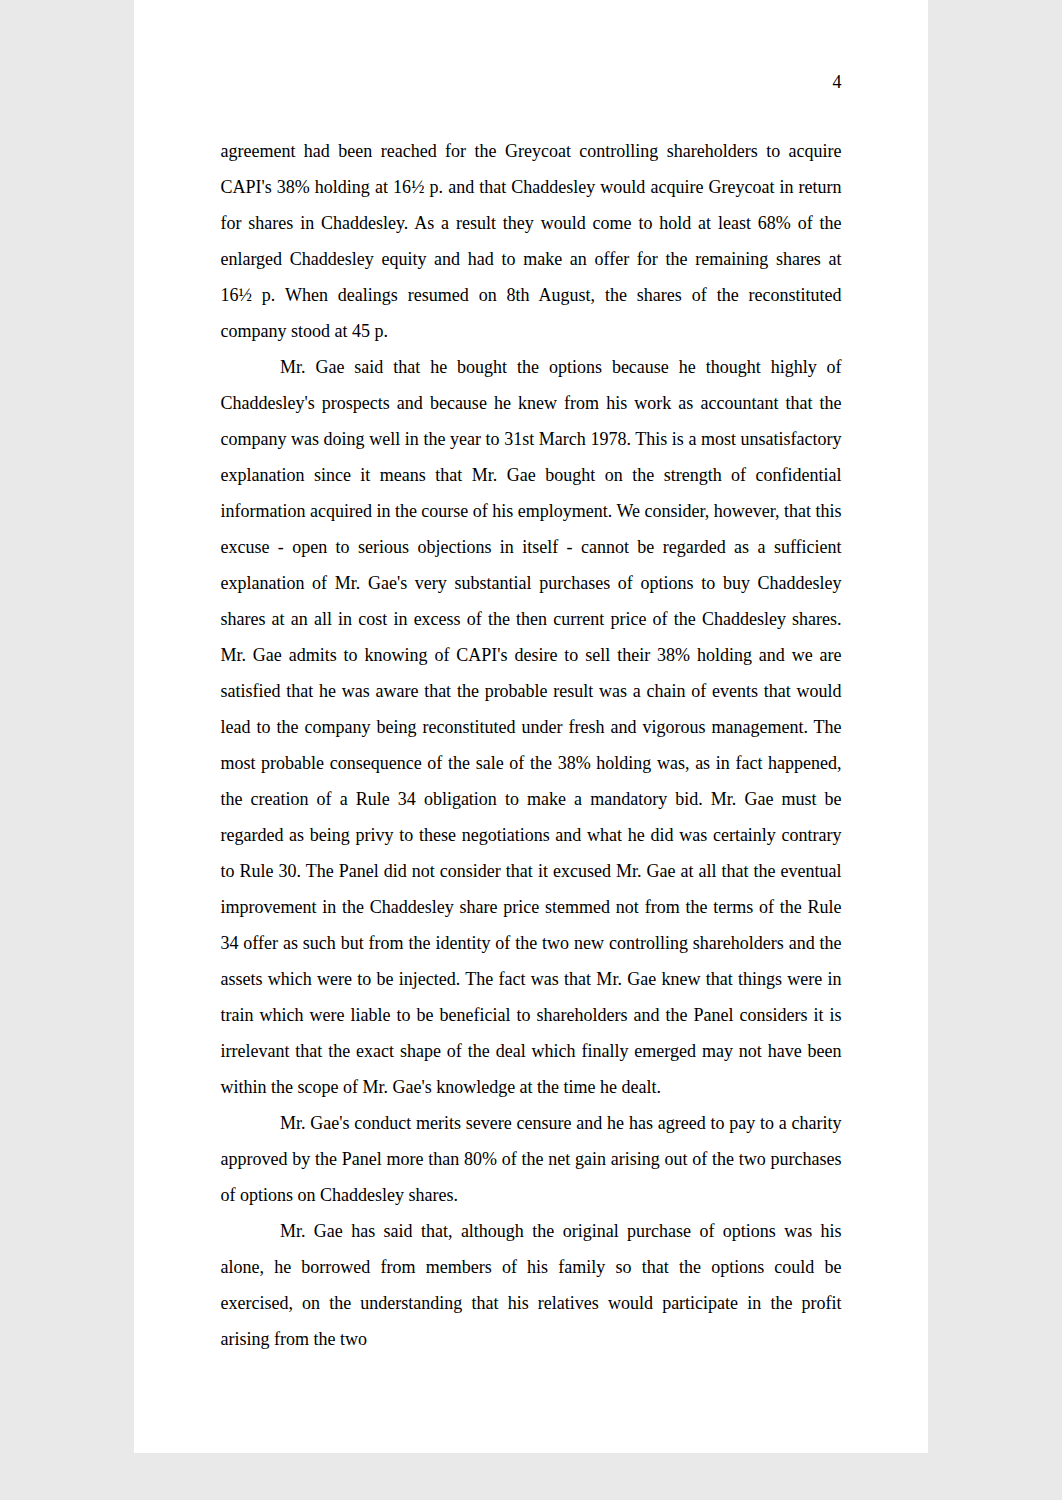4
agreement had been reached for the Greycoat controlling shareholders to acquire CAPI's 38% holding at 16½ p. and that Chaddesley would acquire Greycoat in return for shares in Chaddesley. As a result they would come to hold at least 68% of the enlarged Chaddesley equity and had to make an offer for the remaining shares at 16½ p. When dealings resumed on 8th August, the shares of the reconstituted company stood at 45 p.
Mr. Gae said that he bought the options because he thought highly of Chaddesley's prospects and because he knew from his work as accountant that the company was doing well in the year to 31st March 1978. This is a most unsatisfactory explanation since it means that Mr. Gae bought on the strength of confidential information acquired in the course of his employment. We consider, however, that this excuse - open to serious objections in itself - cannot be regarded as a sufficient explanation of Mr. Gae's very substantial purchases of options to buy Chaddesley shares at an all in cost in excess of the then current price of the Chaddesley shares. Mr. Gae admits to knowing of CAPI's desire to sell their 38% holding and we are satisfied that he was aware that the probable result was a chain of events that would lead to the company being reconstituted under fresh and vigorous management. The most probable consequence of the sale of the 38% holding was, as in fact happened, the creation of a Rule 34 obligation to make a mandatory bid. Mr. Gae must be regarded as being privy to these negotiations and what he did was certainly contrary to Rule 30. The Panel did not consider that it excused Mr. Gae at all that the eventual improvement in the Chaddesley share price stemmed not from the terms of the Rule 34 offer as such but from the identity of the two new controlling shareholders and the assets which were to be injected. The fact was that Mr. Gae knew that things were in train which were liable to be beneficial to shareholders and the Panel considers it is irrelevant that the exact shape of the deal which finally emerged may not have been within the scope of Mr. Gae's knowledge at the time he dealt.
Mr. Gae's conduct merits severe censure and he has agreed to pay to a charity approved by the Panel more than 80% of the net gain arising out of the two purchases of options on Chaddesley shares.
Mr. Gae has said that, although the original purchase of options was his alone, he borrowed from members of his family so that the options could be exercised, on the understanding that his relatives would participate in the profit arising from the two